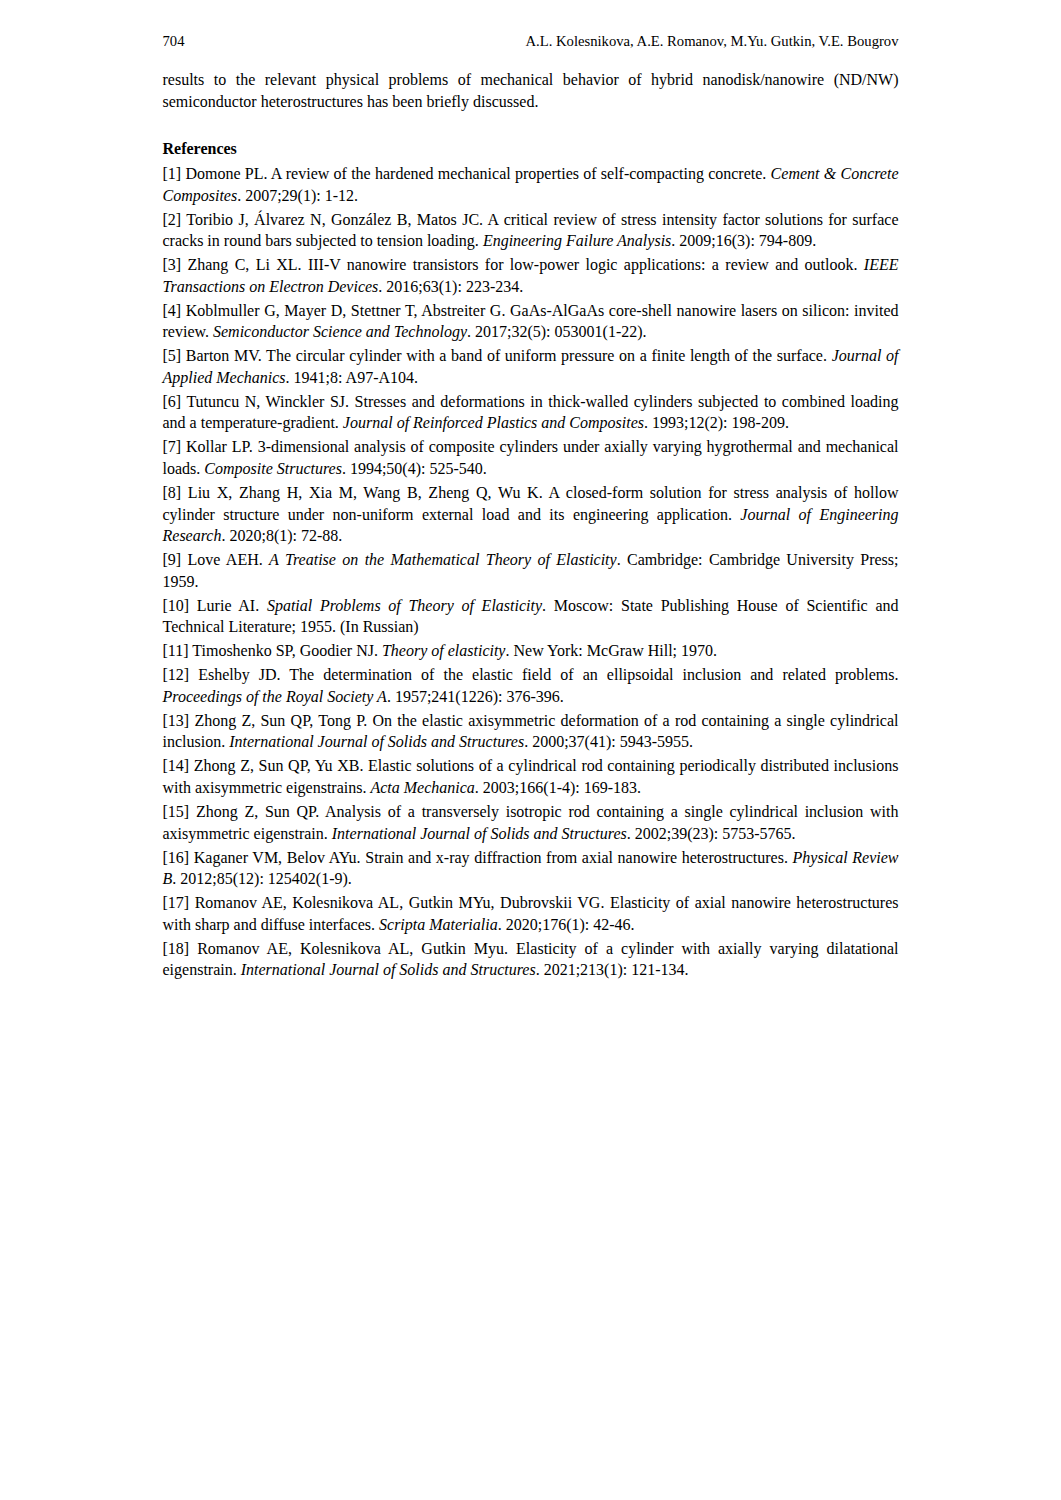704 A.L. Kolesnikova, A.E. Romanov, M.Yu. Gutkin, V.E. Bougrov
results to the relevant physical problems of mechanical behavior of hybrid nanodisk/nanowire (ND/NW) semiconductor heterostructures has been briefly discussed.
References
[1] Domone PL. A review of the hardened mechanical properties of self-compacting concrete. Cement & Concrete Composites. 2007;29(1): 1-12.
[2] Toribio J, Álvarez N, González B, Matos JC. A critical review of stress intensity factor solutions for surface cracks in round bars subjected to tension loading. Engineering Failure Analysis. 2009;16(3): 794-809.
[3] Zhang C, Li XL. III-V nanowire transistors for low-power logic applications: a review and outlook. IEEE Transactions on Electron Devices. 2016;63(1): 223-234.
[4] Koblmuller G, Mayer D, Stettner T, Abstreiter G. GaAs-AlGaAs core-shell nanowire lasers on silicon: invited review. Semiconductor Science and Technology. 2017;32(5): 053001(1-22).
[5] Barton MV. The circular cylinder with a band of uniform pressure on a finite length of the surface. Journal of Applied Mechanics. 1941;8: A97-A104.
[6] Tutuncu N, Winckler SJ. Stresses and deformations in thick-walled cylinders subjected to combined loading and a temperature-gradient. Journal of Reinforced Plastics and Composites. 1993;12(2): 198-209.
[7] Kollar LP. 3-dimensional analysis of composite cylinders under axially varying hygrothermal and mechanical loads. Composite Structures. 1994;50(4): 525-540.
[8] Liu X, Zhang H, Xia M, Wang B, Zheng Q, Wu K. A closed-form solution for stress analysis of hollow cylinder structure under non-uniform external load and its engineering application. Journal of Engineering Research. 2020;8(1): 72-88.
[9] Love AEH. A Treatise on the Mathematical Theory of Elasticity. Cambridge: Cambridge University Press; 1959.
[10] Lurie AI. Spatial Problems of Theory of Elasticity. Moscow: State Publishing House of Scientific and Technical Literature; 1955. (In Russian)
[11] Timoshenko SP, Goodier NJ. Theory of elasticity. New York: McGraw Hill; 1970.
[12] Eshelby JD. The determination of the elastic field of an ellipsoidal inclusion and related problems. Proceedings of the Royal Society A. 1957;241(1226): 376-396.
[13] Zhong Z, Sun QP, Tong P. On the elastic axisymmetric deformation of a rod containing a single cylindrical inclusion. International Journal of Solids and Structures. 2000;37(41): 5943-5955.
[14] Zhong Z, Sun QP, Yu XB. Elastic solutions of a cylindrical rod containing periodically distributed inclusions with axisymmetric eigenstrains. Acta Mechanica. 2003;166(1-4): 169-183.
[15] Zhong Z, Sun QP. Analysis of a transversely isotropic rod containing a single cylindrical inclusion with axisymmetric eigenstrain. International Journal of Solids and Structures. 2002;39(23): 5753-5765.
[16] Kaganer VM, Belov AYu. Strain and x-ray diffraction from axial nanowire heterostructures. Physical Review B. 2012;85(12): 125402(1-9).
[17] Romanov AE, Kolesnikova AL, Gutkin MYu, Dubrovskii VG. Elasticity of axial nanowire heterostructures with sharp and diffuse interfaces. Scripta Materialia. 2020;176(1): 42-46.
[18] Romanov AE, Kolesnikova AL, Gutkin Myu. Elasticity of a cylinder with axially varying dilatational eigenstrain. International Journal of Solids and Structures. 2021;213(1): 121-134.